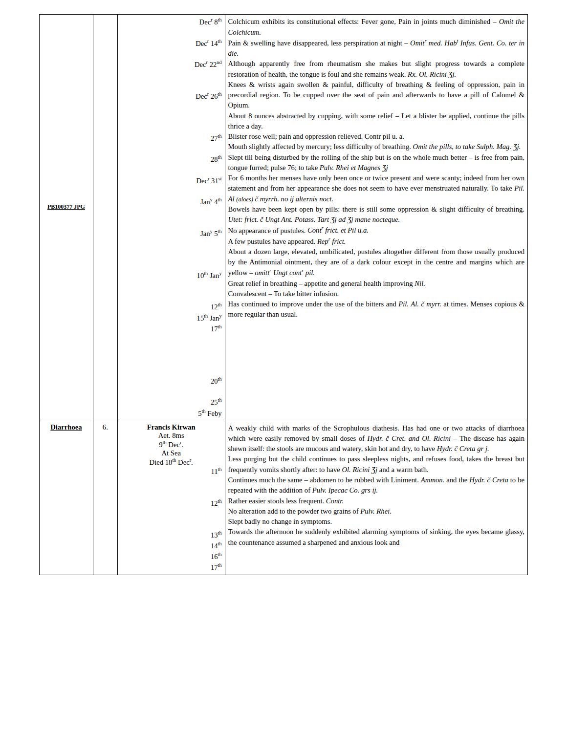| PB100377 JPG | | Dec r 8 th Dec r 14 th Dec r 22 nd Dec r 26 th 27 th 28 th Dec r 31 st Jan y 4 th Jan y 5 th 10 th Jan y 12 th 15 th Jan y 17 th 20 th 25 th 5 th Feby | Colchicum exhibits its constitutional effects: Fever gone, Pain in joints much diminished – Omit the Colchicum . Pain & swelling have disappeared, less perspiration at night – Omit r med. Hab t Infus. Gent. Co. ter in die. Although apparently free from rheumatism she makes but slight progress towards a complete restoration of health, the tongue is foul and she remains weak. Rx. Ol. Ricini Ʒj. Knees & wrists again swollen & painful, difficulty of breathing & feeling of oppression, pain in precordial region. To be cupped over the seat of pain and afterwards to have a pill of Calomel & Opium. About 8 ounces abstracted by cupping, with some relief – Let a blister be applied, continue the pills thrice a day. Blister rose well; pain and oppression relieved. Contr pil u. a. Mouth slightly affected by mercury; less difficulty of breathing. Omit the pills, to take Sulph. Mag. Ʒj. Slept till being disturbed by the rolling of the ship but is on the whole much better – is free from pain, tongue furred; pulse 76; to take Pulv. Rhei et Magnes Ʒj For 6 months her menses have only been once or twice present and were scanty; indeed from her own statement and from her appearance she does not seem to have ever menstruated naturally. To take Pil. Al (aloes) č myrrh. no ij alternis noct. Bowels have been kept open by pills: there is still some oppression & slight difficulty of breathing. Utet: frict. č Ungt Ant. Potass. Tart Ʒj ad Ʒj mane nocteque. No appearance of pustules. Cont r frict. et Pil u.a. A few pustules have appeared. Rep r frict. About a dozen large, elevated, umbilicated, pustules altogether different from those usually produced by the Antimonial ointment, they are of a dark colour except in the centre and margins which are yellow – omitt r Ungt cont r pil. Great relief in breathing – appetite and general health improving Nil. Convalescent – To take bitter infusion. Has continued to improve under the use of the bitters and Pil. Al. č myrr. at times. Menses copious & more regular than usual. |
| Diarrhoea | 6. | Francis Kirwan Aet. 8ms 9 th Dec r . At Sea Died 18 th Dec r . 11 th 12 th 13 th 14 th 16 th 17 th | A weakly child with marks of the Scrophulous diathesis. Has had one or two attacks of diarrhoea which were easily removed by small doses of Hydr. č Cret. and Ol. Ricini – The disease has again shewn itself: the stools are mucous and watery, skin hot and dry, to have Hydr. č Creta gr j. Less purging but the child continues to pass sleepless nights, and refuses food, takes the breast but frequently vomits shortly after: to have Ol. Ricini Ʒj and a warm bath. Continues much the same – abdomen to be rubbed with Liniment. Ammon. and the Hydr. č Creta to be repeated with the addition of Pulv. Ipecac Co. grs ij. Rather easier stools less frequent. Contr. No alteration add to the powder two grains of Pulv. Rhei . Slept badly no change in symptoms. Towards the afternoon he suddenly exhibited alarming symptoms of sinking, the eyes became glassy, the countenance assumed a sharpened and anxious look and |